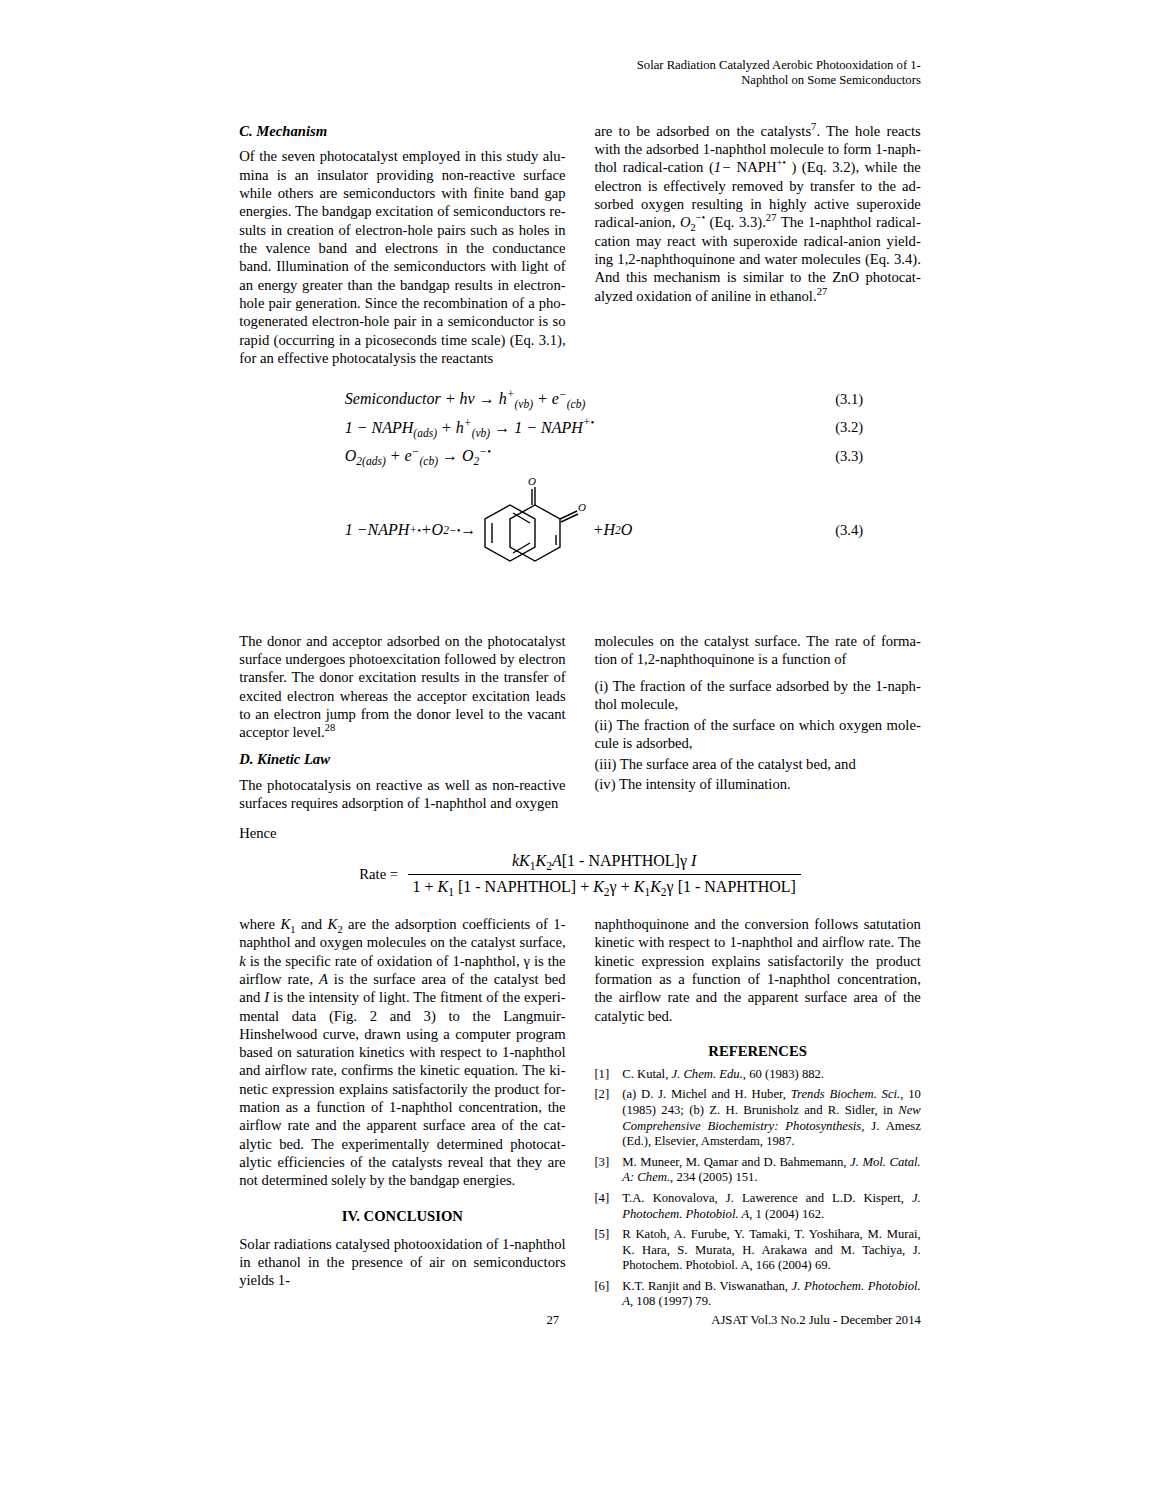Solar Radiation Catalyzed Aerobic Photooxidation of 1-Naphthol on Some Semiconductors
C. Mechanism
Of the seven photocatalyst employed in this study alumina is an insulator providing non-reactive surface while others are semiconductors with finite band gap energies. The bandgap excitation of semiconductors results in creation of electron-hole pairs such as holes in the valence band and electrons in the conductance band. Illumination of the semiconductors with light of an energy greater than the bandgap results in electron-hole pair generation. Since the recombination of a photogenerated electron-hole pair in a semiconductor is so rapid (occurring in a picoseconds time scale) (Eq. 3.1), for an effective photocatalysis the reactants
are to be adsorbed on the catalysts7. The hole reacts with the adsorbed 1-naphthol molecule to form 1-naphthol radical-cation (1− NAPH+• ) (Eq. 3.2), while the electron is effectively removed by transfer to the adsorbed oxygen resulting in highly active superoxide radical-anion, O2−• (Eq. 3.3).27 The 1-naphthol radical-cation may react with superoxide radical-anion yielding 1,2-naphthoquinone and water molecules (Eq. 3.4). And this mechanism is similar to the ZnO photocatalyzed oxidation of aniline in ethanol.27
Semiconductor + hv → h+(vb) + e−(cb) (3.1)
1 − NAPH(ads) + h+(vb) → 1 − NAPH+• (3.2)
O2(ads) + e−(cb) → O2−• (3.3)
1 − NAPH+• + O2−• → O O + H2O (3.4)
The donor and acceptor adsorbed on the photocatalyst surface undergoes photoexcitation followed by electron transfer. The donor excitation results in the transfer of excited electron whereas the acceptor excitation leads to an electron jump from the donor level to the vacant acceptor level.28
D. Kinetic Law
The photocatalysis on reactive as well as non-reactive surfaces requires adsorption of 1-naphthol and oxygen
molecules on the catalyst surface. The rate of formation of 1,2-naphthoquinone is a function of
(i) The fraction of the surface adsorbed by the 1-naphthol molecule,
(ii) The fraction of the surface on which oxygen molecule is adsorbed,
(iii) The surface area of the catalyst bed, and
(iv) The intensity of illumination.
Hence
Rate = kK1K2A[1 - NAPHTHOL]γ I 1 + K1 [1 - NAPHTHOL] + K2γ + K1K2γ [1 - NAPHTHOL]
where K1 and K2 are the adsorption coefficients of 1-naphthol and oxygen molecules on the catalyst surface, k is the specific rate of oxidation of 1-naphthol, γ is the airflow rate, A is the surface area of the catalyst bed and I is the intensity of light. The fitment of the experimental data (Fig. 2 and 3) to the Langmuir-Hinshelwood curve, drawn using a computer program based on saturation kinetics with respect to 1-naphthol and airflow rate, confirms the kinetic equation. The kinetic expression explains satisfactorily the product formation as a function of 1-naphthol concentration, the airflow rate and the apparent surface area of the catalytic bed. The experimentally determined photocatalytic efficiencies of the catalysts reveal that they are not determined solely by the bandgap energies.
IV. CONCLUSION
Solar radiations catalysed photooxidation of 1-naphthol in ethanol in the presence of air on semiconductors yields 1-
naphthoquinone and the conversion follows satutation kinetic with respect to 1-naphthol and airflow rate. The kinetic expression explains satisfactorily the product formation as a function of 1-naphthol concentration, the airflow rate and the apparent surface area of the catalytic bed.
REFERENCES
[1] C. Kutal, J. Chem. Edu., 60 (1983) 882.
[2](a) D. J. Michel and H. Huber, Trends Biochem. Sci., 10 (1985) 243; (b) Z. H. Brunisholz and R. Sidler, in New Comprehensive Biochemistry: Photosynthesis, J. Amesz (Ed.), Elsevier, Amsterdam, 1987.
[3] M. Muneer, M. Qamar and D. Bahmemann, J. Mol. Catal. A: Chem., 234 (2005) 151.
[4] T.A. Konovalova, J. Lawerence and L.D. Kispert, J. Photochem. Photobiol. A, 1 (2004) 162.
[5] R Katoh, A. Furube, Y. Tamaki, T. Yoshihara, M. Murai, K. Hara, S. Murata, H. Arakawa and M. Tachiya, J. Photochem. Photobiol. A, 166 (2004) 69.
[6] K.T. Ranjit and B. Viswanathan, J. Photochem. Photobiol. A, 108 (1997) 79.
27 AJSAT Vol.3 No.2 Julu - December 2014